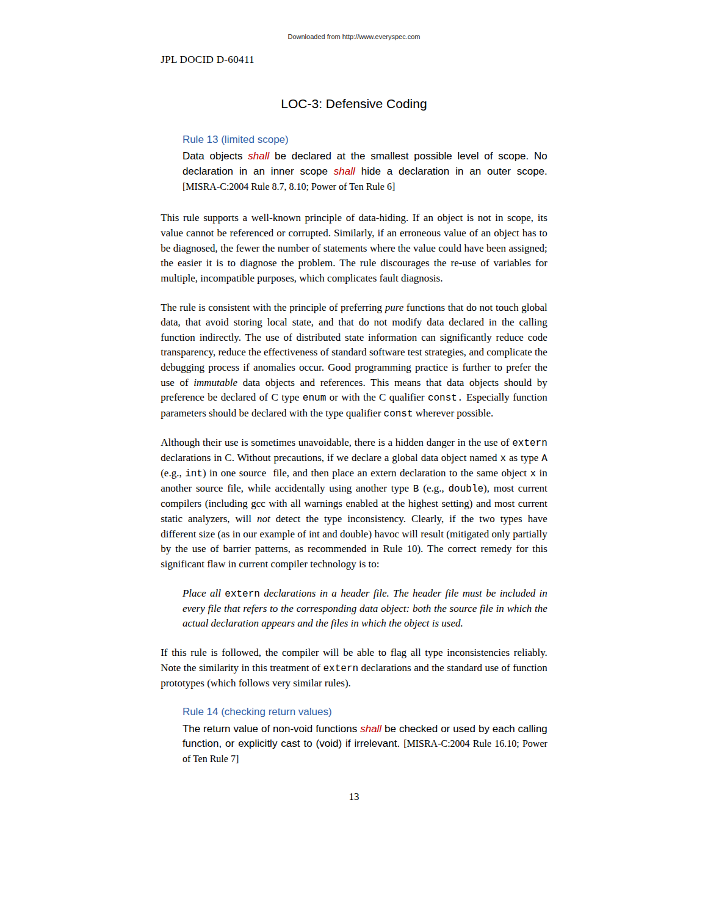Downloaded from http://www.everyspec.com
JPL DOCID D-60411
LOC-3: Defensive Coding
Rule 13 (limited scope)
Data objects shall be declared at the smallest possible level of scope. No declaration in an inner scope shall hide a declaration in an outer scope. [MISRA-C:2004 Rule 8.7, 8.10; Power of Ten Rule 6]
This rule supports a well-known principle of data-hiding. If an object is not in scope, its value cannot be referenced or corrupted. Similarly, if an erroneous value of an object has to be diagnosed, the fewer the number of statements where the value could have been assigned; the easier it is to diagnose the problem. The rule discourages the re-use of variables for multiple, incompatible purposes, which complicates fault diagnosis.
The rule is consistent with the principle of preferring pure functions that do not touch global data, that avoid storing local state, and that do not modify data declared in the calling function indirectly. The use of distributed state information can significantly reduce code transparency, reduce the effectiveness of standard software test strategies, and complicate the debugging process if anomalies occur. Good programming practice is further to prefer the use of immutable data objects and references. This means that data objects should by preference be declared of C type enum or with the C qualifier const. Especially function parameters should be declared with the type qualifier const wherever possible.
Although their use is sometimes unavoidable, there is a hidden danger in the use of extern declarations in C. Without precautions, if we declare a global data object named x as type A (e.g., int) in one source file, and then place an extern declaration to the same object x in another source file, while accidentally using another type B (e.g., double), most current compilers (including gcc with all warnings enabled at the highest setting) and most current static analyzers, will not detect the type inconsistency. Clearly, if the two types have different size (as in our example of int and double) havoc will result (mitigated only partially by the use of barrier patterns, as recommended in Rule 10). The correct remedy for this significant flaw in current compiler technology is to:
Place all extern declarations in a header file. The header file must be included in every file that refers to the corresponding data object: both the source file in which the actual declaration appears and the files in which the object is used.
If this rule is followed, the compiler will be able to flag all type inconsistencies reliably. Note the similarity in this treatment of extern declarations and the standard use of function prototypes (which follows very similar rules).
Rule 14 (checking return values)
The return value of non-void functions shall be checked or used by each calling function, or explicitly cast to (void) if irrelevant. [MISRA-C:2004 Rule 16.10; Power of Ten Rule 7]
13